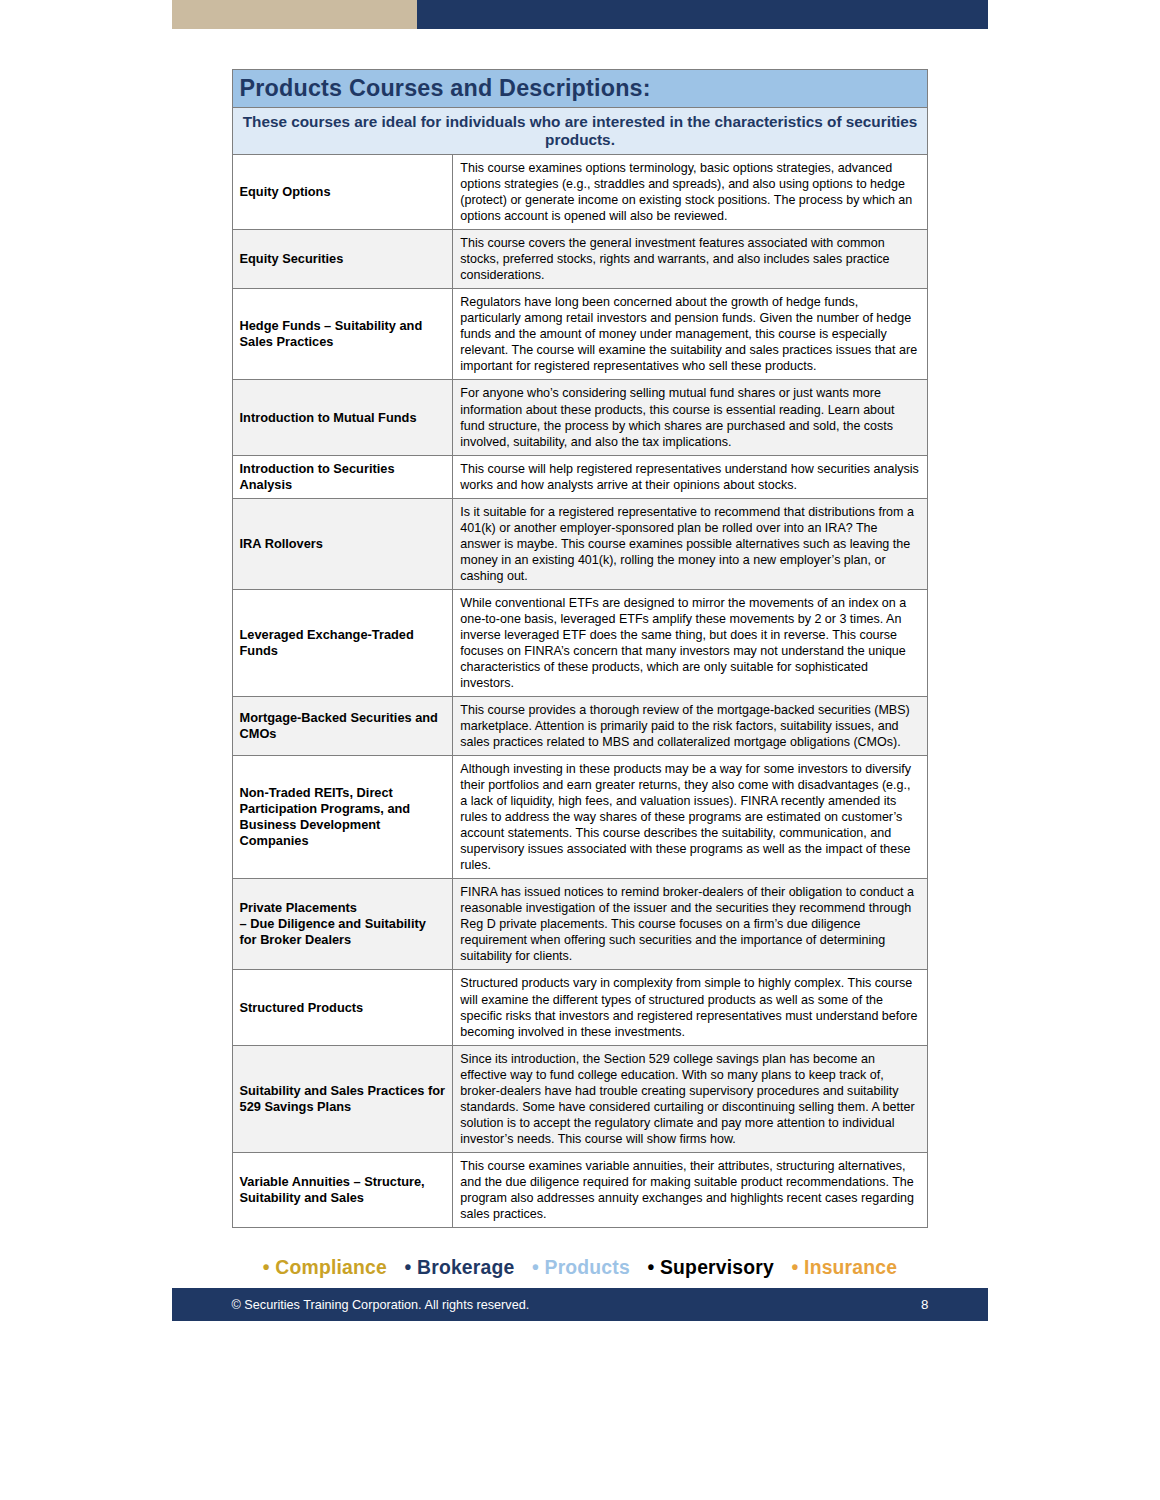| Products Courses and Descriptions: |
| These courses are ideal for individuals who are interested in the characteristics of securities products. |
| Equity Options | This course examines options terminology, basic options strategies, advanced options strategies (e.g., straddles and spreads), and also using options to hedge (protect) or generate income on existing stock positions. The process by which an options account is opened will also be reviewed. |
| Equity Securities | This course covers the general investment features associated with common stocks, preferred stocks, rights and warrants, and also includes sales practice considerations. |
| Hedge Funds – Suitability and Sales Practices | Regulators have long been concerned about the growth of hedge funds, particularly among retail investors and pension funds. Given the number of hedge funds and the amount of money under management, this course is especially relevant. The course will examine the suitability and sales practices issues that are important for registered representatives who sell these products. |
| Introduction to Mutual Funds | For anyone who’s considering selling mutual fund shares or just wants more information about these products, this course is essential reading. Learn about fund structure, the process by which shares are purchased and sold, the costs involved, suitability, and also the tax implications. |
| Introduction to Securities Analysis | This course will help registered representatives understand how securities analysis works and how analysts arrive at their opinions about stocks. |
| IRA Rollovers | Is it suitable for a registered representative to recommend that distributions from a 401(k) or another employer-sponsored plan be rolled over into an IRA? The answer is maybe. This course examines possible alternatives such as leaving the money in an existing 401(k), rolling the money into a new employer’s plan, or cashing out. |
| Leveraged Exchange-Traded Funds | While conventional ETFs are designed to mirror the movements of an index on a one-to-one basis, leveraged ETFs amplify these movements by 2 or 3 times. An inverse leveraged ETF does the same thing, but does it in reverse. This course focuses on FINRA’s concern that many investors may not understand the unique characteristics of these products, which are only suitable for sophisticated investors. |
| Mortgage-Backed Securities and CMOs | This course provides a thorough review of the mortgage-backed securities (MBS) marketplace. Attention is primarily paid to the risk factors, suitability issues, and sales practices related to MBS and collateralized mortgage obligations (CMOs). |
| Non-Traded REITs, Direct Participation Programs, and Business Development Companies | Although investing in these products may be a way for some investors to diversify their portfolios and earn greater returns, they also come with disadvantages (e.g., a lack of liquidity, high fees, and valuation issues). FINRA recently amended its rules to address the way shares of these programs are estimated on customer’s account statements. This course describes the suitability, communication, and supervisory issues associated with these programs as well as the impact of these rules. |
| Private Placements – Due Diligence and Suitability for Broker Dealers | FINRA has issued notices to remind broker-dealers of their obligation to conduct a reasonable investigation of the issuer and the securities they recommend through Reg D private placements. This course focuses on a firm’s due diligence requirement when offering such securities and the importance of determining suitability for clients. |
| Structured Products | Structured products vary in complexity from simple to highly complex. This course will examine the different types of structured products as well as some of the specific risks that investors and registered representatives must understand before becoming involved in these investments. |
| Suitability and Sales Practices for 529 Savings Plans | Since its introduction, the Section 529 college savings plan has become an effective way to fund college education. With so many plans to keep track of, broker-dealers have had trouble creating supervisory procedures and suitability standards. Some have considered curtailing or discontinuing selling them. A better solution is to accept the regulatory climate and pay more attention to individual investor’s needs. This course will show firms how. |
| Variable Annuities – Structure, Suitability and Sales | This course examines variable annuities, their attributes, structuring alternatives, and the due diligence required for making suitable product recommendations. The program also addresses annuity exchanges and highlights recent cases regarding sales practices. |
• Compliance • Brokerage • Products • Supervisory • Insurance
© Securities Training Corporation. All rights reserved.
8